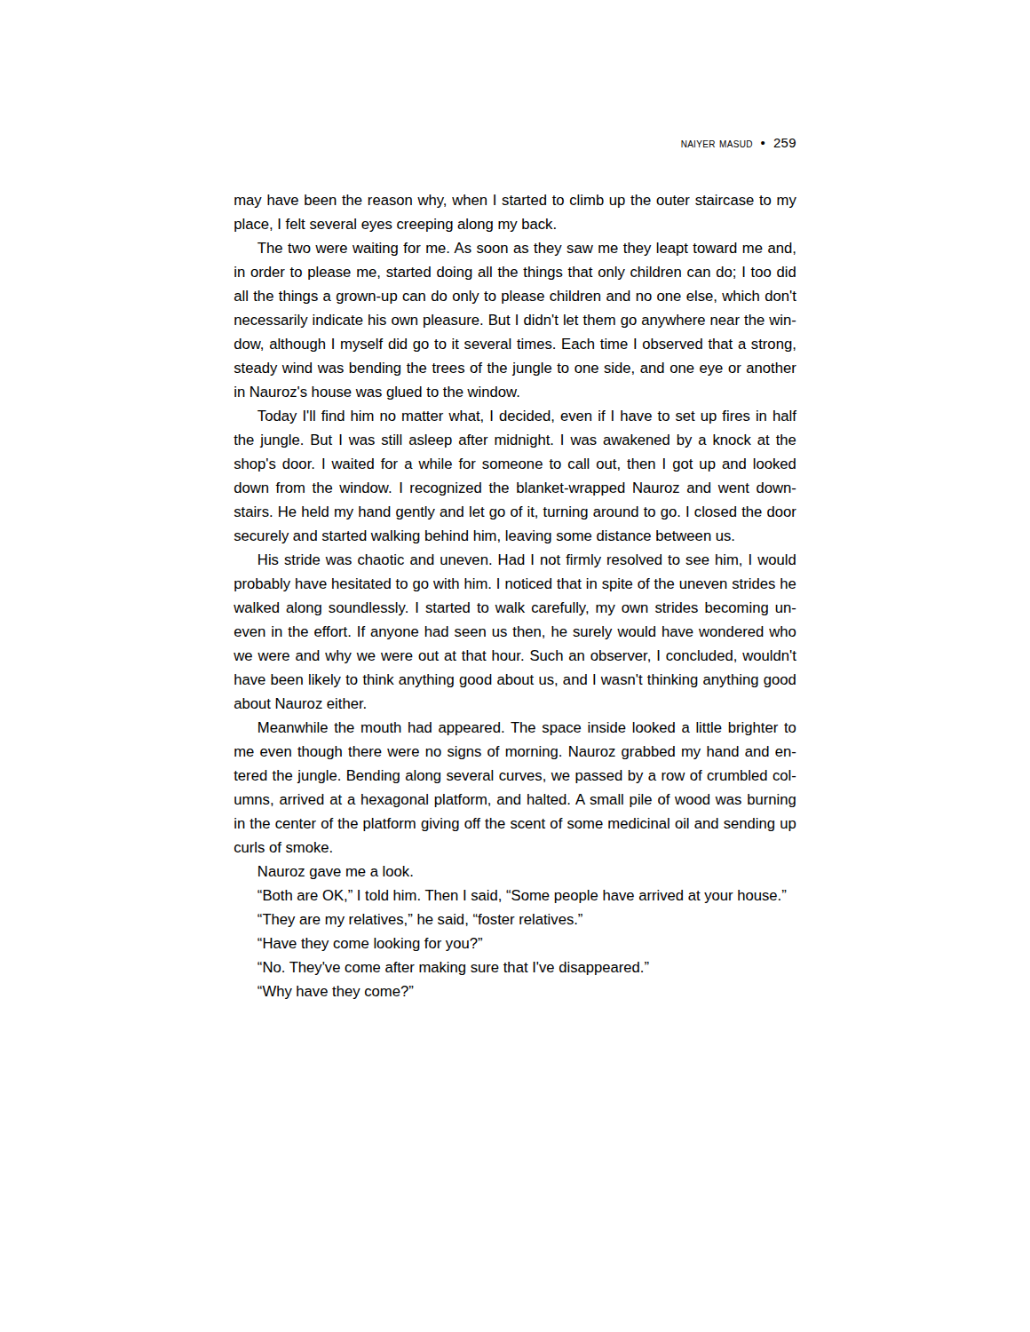Naiyer Masud • 259
may have been the reason why, when I started to climb up the outer staircase to my place, I felt several eyes creeping along my back.
The two were waiting for me. As soon as they saw me they leapt toward me and, in order to please me, started doing all the things that only children can do; I too did all the things a grown-up can do only to please children and no one else, which don't necessarily indicate his own pleasure. But I didn't let them go anywhere near the window, although I myself did go to it several times. Each time I observed that a strong, steady wind was bending the trees of the jungle to one side, and one eye or another in Nauroz's house was glued to the window.
Today I'll find him no matter what, I decided, even if I have to set up fires in half the jungle. But I was still asleep after midnight. I was awakened by a knock at the shop's door. I waited for a while for someone to call out, then I got up and looked down from the window. I recognized the blanket-wrapped Nauroz and went downstairs. He held my hand gently and let go of it, turning around to go. I closed the door securely and started walking behind him, leaving some distance between us.
His stride was chaotic and uneven. Had I not firmly resolved to see him, I would probably have hesitated to go with him. I noticed that in spite of the uneven strides he walked along soundlessly. I started to walk carefully, my own strides becoming uneven in the effort. If anyone had seen us then, he surely would have wondered who we were and why we were out at that hour. Such an observer, I concluded, wouldn't have been likely to think anything good about us, and I wasn't thinking anything good about Nauroz either.
Meanwhile the mouth had appeared. The space inside looked a little brighter to me even though there were no signs of morning. Nauroz grabbed my hand and entered the jungle. Bending along several curves, we passed by a row of crumbled columns, arrived at a hexagonal platform, and halted. A small pile of wood was burning in the center of the platform giving off the scent of some medicinal oil and sending up curls of smoke.
Nauroz gave me a look.
“Both are OK,” I told him. Then I said, “Some people have arrived at your house.”
“They are my relatives,” he said, “foster relatives.”
“Have they come looking for you?”
“No. They've come after making sure that I've disappeared.”
“Why have they come?”